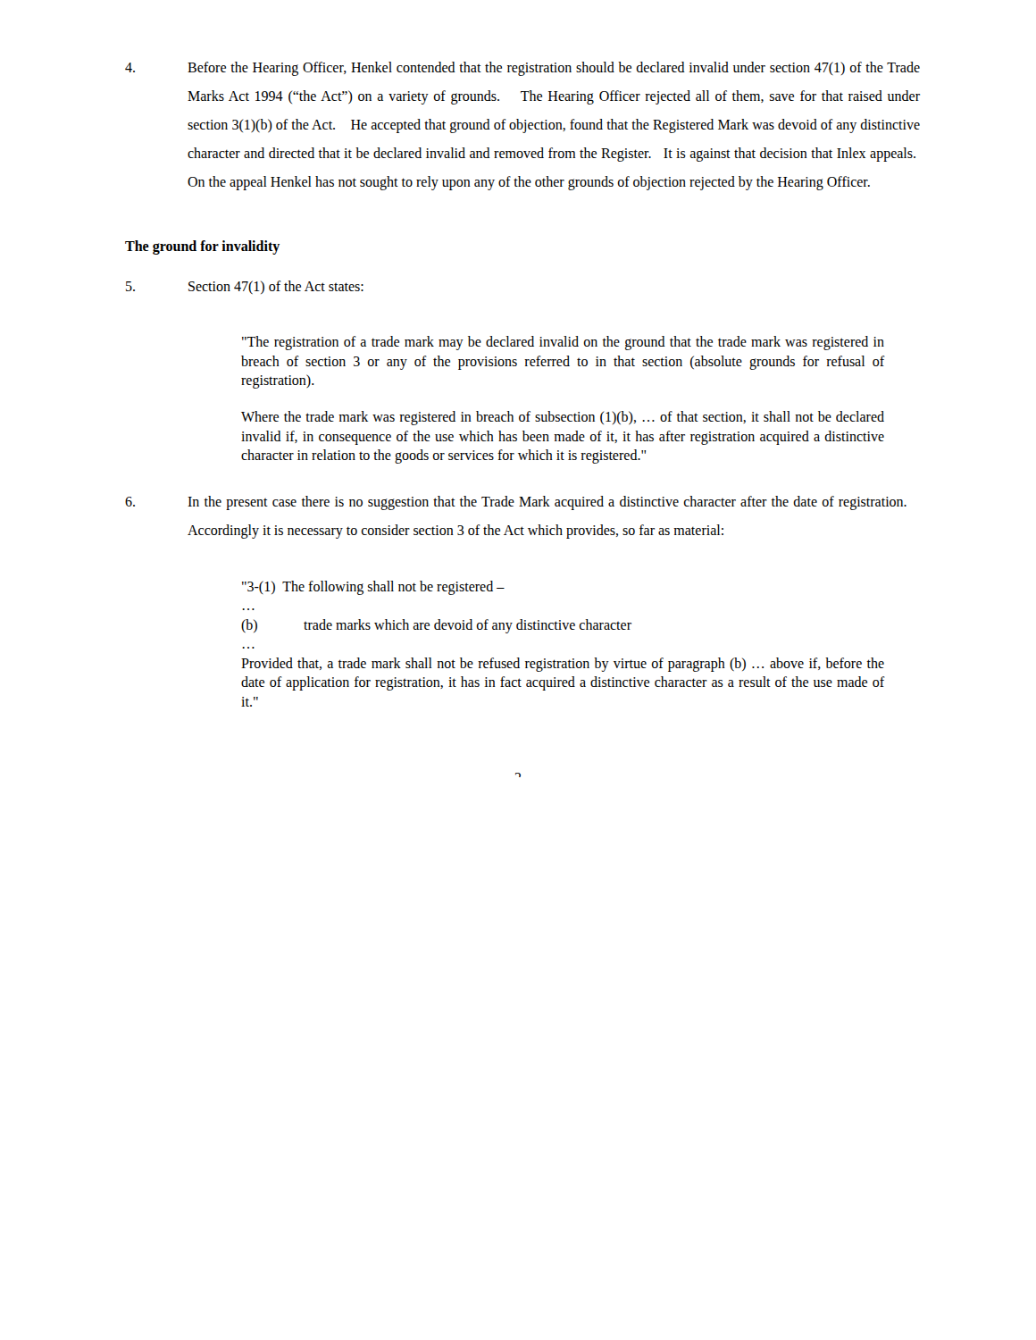4.
Before the Hearing Officer, Henkel contended that the registration should be declared invalid under section 47(1) of the Trade Marks Act 1994 (“the Act”) on a variety of grounds. The Hearing Officer rejected all of them, save for that raised under section 3(1)(b) of the Act. He accepted that ground of objection, found that the Registered Mark was devoid of any distinctive character and directed that it be declared invalid and removed from the Register. It is against that decision that Inlex appeals. On the appeal Henkel has not sought to rely upon any of the other grounds of objection rejected by the Hearing Officer.
The ground for invalidity
5.
Section 47(1) of the Act states:
"The registration of a trade mark may be declared invalid on the ground that the trade mark was registered in breach of section 3 or any of the provisions referred to in that section (absolute grounds for refusal of registration).
Where the trade mark was registered in breach of subsection (1)(b), … of that section, it shall not be declared invalid if, in consequence of the use which has been made of it, it has after registration acquired a distinctive character in relation to the goods or services for which it is registered."
6.
In the present case there is no suggestion that the Trade Mark acquired a distinctive character after the date of registration. Accordingly it is necessary to consider section 3 of the Act which provides, so far as material:
"3-(1) The following shall not be registered –
…
(b)
trade marks which are devoid of any distinctive character
…
Provided that, a trade mark shall not be refused registration by virtue of paragraph (b) … above if, before the date of application for registration, it has in fact acquired a distinctive character as a result of the use made of it."
2